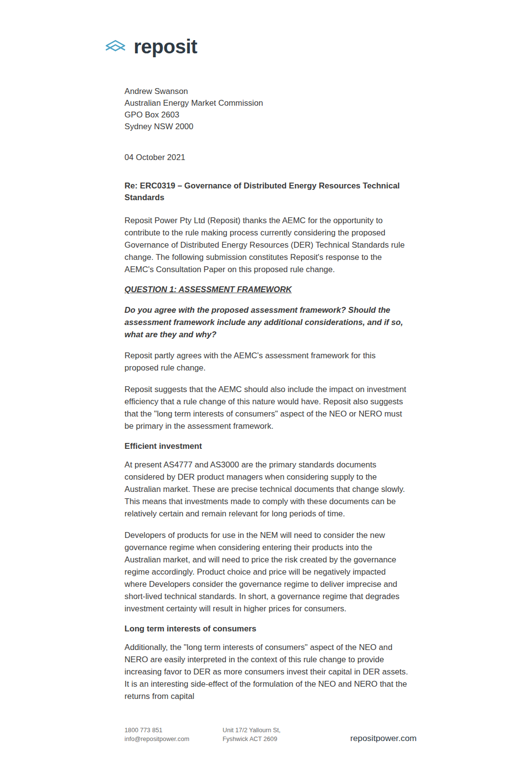reposit
Andrew Swanson
Australian Energy Market Commission
GPO Box 2603
Sydney NSW 2000
04 October 2021
Re: ERC0319 – Governance of Distributed Energy Resources Technical Standards
Reposit Power Pty Ltd (Reposit) thanks the AEMC for the opportunity to contribute to the rule making process currently considering the proposed Governance of Distributed Energy Resources (DER) Technical Standards rule change. The following submission constitutes Reposit's response to the AEMC's Consultation Paper on this proposed rule change.
QUESTION 1: ASSESSMENT FRAMEWORK
Do you agree with the proposed assessment framework? Should the assessment framework include any additional considerations, and if so, what are they and why?
Reposit partly agrees with the AEMC's assessment framework for this proposed rule change.
Reposit suggests that the AEMC should also include the impact on investment efficiency that a rule change of this nature would have. Reposit also suggests that the "long term interests of consumers" aspect of the NEO or NERO must be primary in the assessment framework.
Efficient investment
At present AS4777 and AS3000 are the primary standards documents considered by DER product managers when considering supply to the Australian market. These are precise technical documents that change slowly. This means that investments made to comply with these documents can be relatively certain and remain relevant for long periods of time.
Developers of products for use in the NEM will need to consider the new governance regime when considering entering their products into the Australian market, and will need to price the risk created by the governance regime accordingly. Product choice and price will be negatively impacted where Developers consider the governance regime to deliver imprecise and short-lived technical standards. In short, a governance regime that degrades investment certainty will result in higher prices for consumers.
Long term interests of consumers
Additionally, the "long term interests of consumers" aspect of the NEO and NERO are easily interpreted in the context of this rule change to provide increasing favor to DER as more consumers invest their capital in DER assets. It is an interesting side-effect of the formulation of the NEO and NERO that the returns from capital
1800 773 851
info@repositpower.com
Unit 17/2 Yallourn St,
Fyshwick ACT 2609
repositpower. com